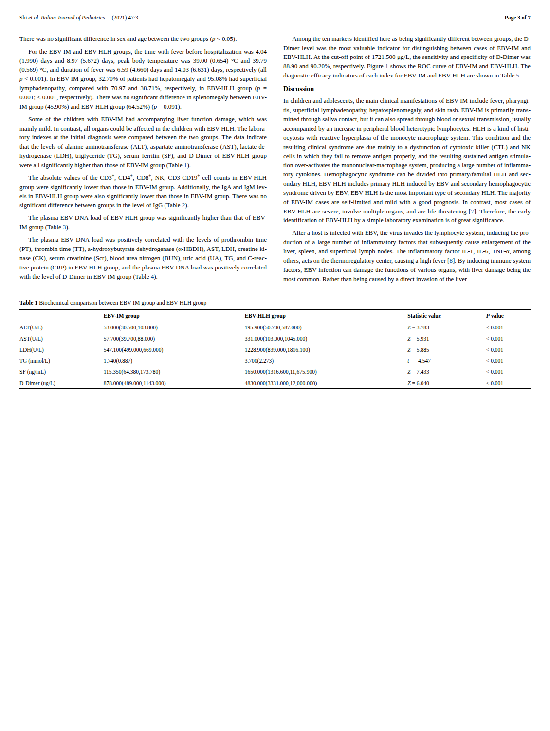Shi et al. Italian Journal of Pediatrics (2021) 47:3
Page 3 of 7
There was no significant difference in sex and age between the two groups (p < 0.05).
For the EBV-IM and EBV-HLH groups, the time with fever before hospitalization was 4.04 (1.990) days and 8.97 (5.672) days, peak body temperature was 39.00 (0.654) °C and 39.79 (0.569) °C, and duration of fever was 6.59 (4.660) days and 14.03 (6.631) days, respectively (all p < 0.001). In EBV-IM group, 32.70% of patients had hepatomegaly and 95.08% had superficial lymphadenopathy, compared with 70.97 and 38.71%, respectively, in EBV-HLH group (p = 0.001; < 0.001, respectively). There was no significant difference in splenomegaly between EBV-IM group (45.90%) and EBV-HLH group (64.52%) (p = 0.091).
Some of the children with EBV-IM had accompanying liver function damage, which was mainly mild. In contrast, all organs could be affected in the children with EBV-HLH. The laboratory indexes at the initial diagnosis were compared between the two groups. The data indicate that the levels of alanine aminotransferase (ALT), aspartate aminotransferase (AST), lactate dehydrogenase (LDH), triglyceride (TG), serum ferritin (SF), and D-Dimer of EBV-HLH group were all significantly higher than those of EBV-IM group (Table 1).
The absolute values of the CD3+, CD4+, CD8+, NK, CD3-CD19+ cell counts in EBV-HLH group were significantly lower than those in EBV-IM group. Additionally, the IgA and IgM levels in EBV-HLH group were also significantly lower than those in EBV-IM group. There was no significant difference between groups in the level of IgG (Table 2).
The plasma EBV DNA load of EBV-HLH group was significantly higher than that of EBV-IM group (Table 3).
The plasma EBV DNA load was positively correlated with the levels of prothrombin time (PT), thrombin time (TT), a-hydroxybutyrate dehydrogenase (α-HBDH), AST, LDH, creatine kinase (CK), serum creatinine (Scr), blood urea nitrogen (BUN), uric acid (UA), TG, and C-reactive protein (CRP) in EBV-HLH group, and the plasma EBV DNA load was positively correlated with the level of D-Dimer in EBV-IM group (Table 4).
Among the ten markers identified here as being significantly different between groups, the D-Dimer level was the most valuable indicator for distinguishing between cases of EBV-IM and EBV-HLH. At the cut-off point of 1721.500 μg/L, the sensitivity and specificity of D-Dimer was 88.90 and 90.20%, respectively. Figure 1 shows the ROC curve of EBV-IM and EBV-HLH. The diagnostic efficacy indicators of each index for EBV-IM and EBV-HLH are shown in Table 5.
Discussion
In children and adolescents, the main clinical manifestations of EBV-IM include fever, pharyngitis, superficial lymphadenopathy, hepatosplenomegaly, and skin rash. EBV-IM is primarily transmitted through saliva contact, but it can also spread through blood or sexual transmission, usually accompanied by an increase in peripheral blood heterotypic lymphocytes. HLH is a kind of histiocytosis with reactive hyperplasia of the monocyte-macrophage system. This condition and the resulting clinical syndrome are due mainly to a dysfunction of cytotoxic killer (CTL) and NK cells in which they fail to remove antigen properly, and the resulting sustained antigen stimulation over-activates the mononuclear-macrophage system, producing a large number of inflammatory cytokines. Hemophagocytic syndrome can be divided into primary/familial HLH and secondary HLH, EBV-HLH includes primary HLH induced by EBV and secondary hemophagocytic syndrome driven by EBV, EBV-HLH is the most important type of secondary HLH. The majority of EBV-IM cases are self-limited and mild with a good prognosis. In contrast, most cases of EBV-HLH are severe, involve multiple organs, and are life-threatening [7]. Therefore, the early identification of EBV-HLH by a simple laboratory examination is of great significance.
After a host is infected with EBV, the virus invades the lymphocyte system, inducing the production of a large number of inflammatory factors that subsequently cause enlargement of the liver, spleen, and superficial lymph nodes. The inflammatory factor IL-1, IL-6, TNF-α, among others, acts on the thermoregulatory center, causing a high fever [8]. By inducing immune system factors, EBV infection can damage the functions of various organs, with liver damage being the most common. Rather than being caused by a direct invasion of the liver
Table 1 Biochemical comparison between EBV-IM group and EBV-HLH group
| | EBV-IM group | EBV-HLH group | Statistic value | P value |
| --- | --- | --- | --- | --- |
| ALT(U/L) | 53.000(30.500,103.800) | 195.900(50.700,587.000) | Z = 3.783 | < 0.001 |
| AST(U/L) | 57.700(39.700,88.000) | 331.000(103.000,1045.000) | Z = 5.931 | < 0.001 |
| LDH(U/L) | 547.100(499.000,669.000) | 1228.900(839.000,1816.100) | Z = 5.885 | < 0.001 |
| TG (mmol/L) | 1.740(0.887) | 3.700(2.273) | t = −4.547 | < 0.001 |
| SF (ng/mL) | 115.350(64.380,173.780) | 1650.000(1316.600,11,675.900) | Z = 7.433 | < 0.001 |
| D-Dimer (ug/L) | 878.000(489.000,1143.000) | 4830.000(3331.000,12,000.000) | Z = 6.040 | < 0.001 |